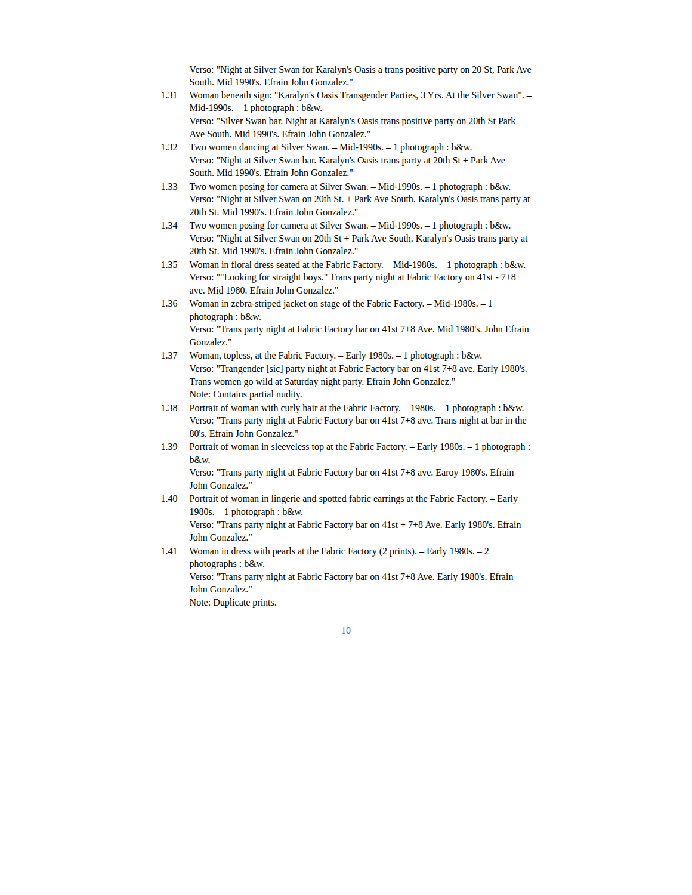Verso: "Night at Silver Swan for Karalyn's Oasis a trans positive party on 20 St, Park Ave South. Mid 1990's. Efrain John Gonzalez."
1.31
Woman beneath sign: "Karalyn's Oasis Transgender Parties, 3 Yrs. At the Silver Swan". – Mid-1990s. – 1 photograph : b&w.
Verso: "Silver Swan bar. Night at Karalyn's Oasis trans positive party on 20th St Park Ave South. Mid 1990's. Efrain John Gonzalez."
1.32
Two women dancing at Silver Swan. – Mid-1990s. – 1 photograph : b&w.
Verso: "Night at Silver Swan bar. Karalyn's Oasis trans party at 20th St + Park Ave South. Mid 1990's. Efrain John Gonzalez."
1.33
Two women posing for camera at Silver Swan. – Mid-1990s. – 1 photograph : b&w.
Verso: "Night at Silver Swan on 20th St. + Park Ave South. Karalyn's Oasis trans party at 20th St. Mid 1990's. Efrain John Gonzalez."
1.34
Two women posing for camera at Silver Swan. – Mid-1990s. – 1 photograph : b&w.
Verso: "Night at Silver Swan on 20th St + Park Ave South. Karalyn's Oasis trans party at 20th St. Mid 1990's. Efrain John Gonzalez."
1.35
Woman in floral dress seated at the Fabric Factory. – Mid-1980s. – 1 photograph : b&w.
Verso: ""Looking for straight boys." Trans party night at Fabric Factory on 41st - 7+8 ave. Mid 1980. Efrain John Gonzalez."
1.36
Woman in zebra-striped jacket on stage of the Fabric Factory. – Mid-1980s. – 1 photograph : b&w.
Verso: "Trans party night at Fabric Factory bar on 41st 7+8 Ave. Mid 1980's. John Efrain Gonzalez."
1.37
Woman, topless, at the Fabric Factory. – Early 1980s. – 1 photograph : b&w.
Verso: "Trangender [sic] party night at Fabric Factory bar on 41st 7+8 ave. Early 1980's. Trans women go wild at Saturday night party. Efrain John Gonzalez."
Note: Contains partial nudity.
1.38
Portrait of woman with curly hair at the Fabric Factory. – 1980s. – 1 photograph : b&w.
Verso: "Trans party night at Fabric Factory bar on 41st 7+8 ave. Trans night at bar in the 80's. Efrain John Gonzalez."
1.39
Portrait of woman in sleeveless top at the Fabric Factory. – Early 1980s. – 1 photograph : b&w.
Verso: "Trans party night at Fabric Factory bar on 41st 7+8 ave. Earoy 1980's. Efrain John Gonzalez."
1.40
Portrait of woman in lingerie and spotted fabric earrings at the Fabric Factory. – Early 1980s. – 1 photograph : b&w.
Verso: "Trans party night at Fabric Factory bar on 41st + 7+8 Ave. Early 1980's. Efrain John Gonzalez."
1.41
Woman in dress with pearls at the Fabric Factory (2 prints). – Early 1980s. – 2 photographs : b&w.
Verso: "Trans party night at Fabric Factory bar on 41st 7+8 Ave. Early 1980's. Efrain John Gonzalez."
Note: Duplicate prints.
10